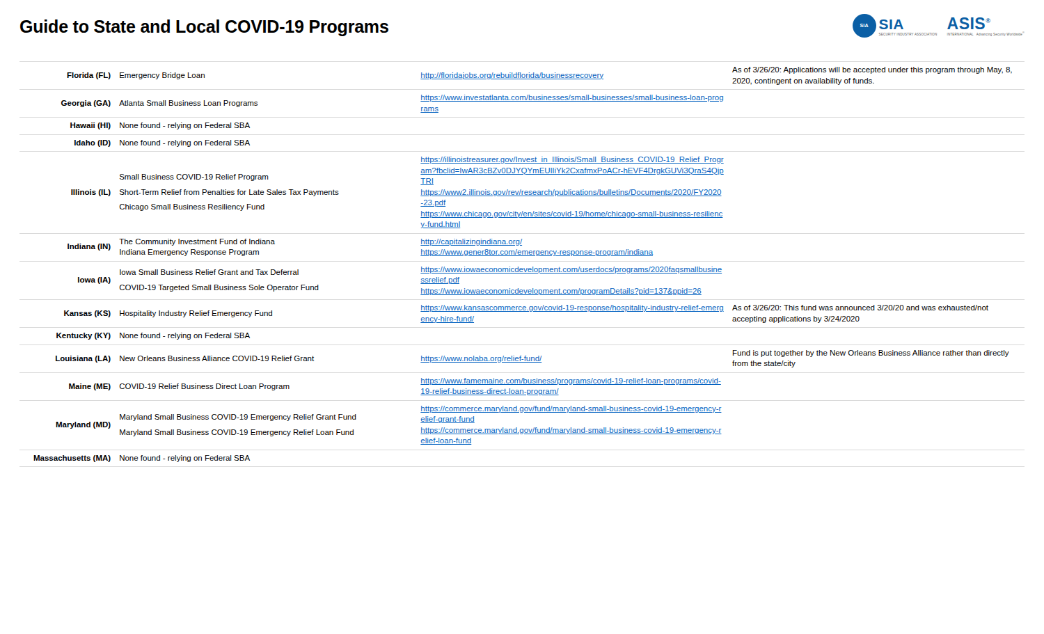Guide to State and Local COVID-19 Programs
SIA
SIA SECURITY INDUSTRY ASSOCIATION
ASIS®
INTERNATIONAL Advancing Security Worldwide®
| Florida (FL) | Emergency Bridge Loan | http://floridajobs.org/rebuildflorida/businessrecovery | As of 3/26/20: Applications will be accepted under this program through May, 8, 2020, contingent on availability of funds. |
| Georgia (GA) | Atlanta Small Business Loan Programs | https://www.investatlanta.com/businesses/small-businesses/small-business-loan-programs | |
| Hawaii (HI) | None found - relying on Federal SBA | | |
| Idaho (ID) | None found - relying on Federal SBA | | |
| Illinois (IL) | Small Business COVID-19 Relief Program Short-Term Relief from Penalties for Late Sales Tax Payments Chicago Small Business Resiliency Fund | https://illinoistreasurer.gov/Invest_in_Illinois/Small_Business_COVID-19_Relief_Program?fbclid=IwAR3cBZv0DJYQYmEUlIiYk2CxafmxPoACr-hEVF4DrgkGUVi3QraS4QjpTRI https://www2.illinois.gov/rev/research/publications/bulletins/Documents/2020/FY2020-23.pdf https://www.chicago.gov/city/en/sites/covid-19/home/chicago-small-business-resiliency-fund.html | |
| Indiana (IN) | The Community Investment Fund of Indiana Indiana Emergency Response Program | http://capitalizingindiana.org/ https://www.gener8tor.com/emergency-response-program/indiana | |
| Iowa (IA) | Iowa Small Business Relief Grant and Tax Deferral COVID-19 Targeted Small Business Sole Operator Fund | https://www.iowaeconomicdevelopment.com/userdocs/programs/2020faqsmallbusinessrelief.pdf https://www.iowaeconomicdevelopment.com/programDetails?pid=137&ppid=26 | |
| Kansas (KS) | Hospitality Industry Relief Emergency Fund | https://www.kansascommerce.gov/covid-19-response/hospitality-industry-relief-emergency-hire-fund/ | As of 3/26/20: This fund was announced 3/20/20 and was exhausted/not accepting applications by 3/24/2020 |
| Kentucky (KY) | None found - relying on Federal SBA | | |
| Louisiana (LA) | New Orleans Business Alliance COVID-19 Relief Grant | https://www.nolaba.org/relief-fund/ | Fund is put together by the New Orleans Business Alliance rather than directly from the state/city |
| Maine (ME) | COVID-19 Relief Business Direct Loan Program | https://www.famemaine.com/business/programs/covid-19-relief-loan-programs/covid-19-relief-business-direct-loan-program/ | |
| Maryland (MD) | Maryland Small Business COVID-19 Emergency Relief Grant Fund Maryland Small Business COVID-19 Emergency Relief Loan Fund | https://commerce.maryland.gov/fund/maryland-small-business-covid-19-emergency-relief-grant-fund https://commerce.maryland.gov/fund/maryland-small-business-covid-19-emergency-relief-loan-fund | |
| Massachusetts (MA) | None found - relying on Federal SBA | | |